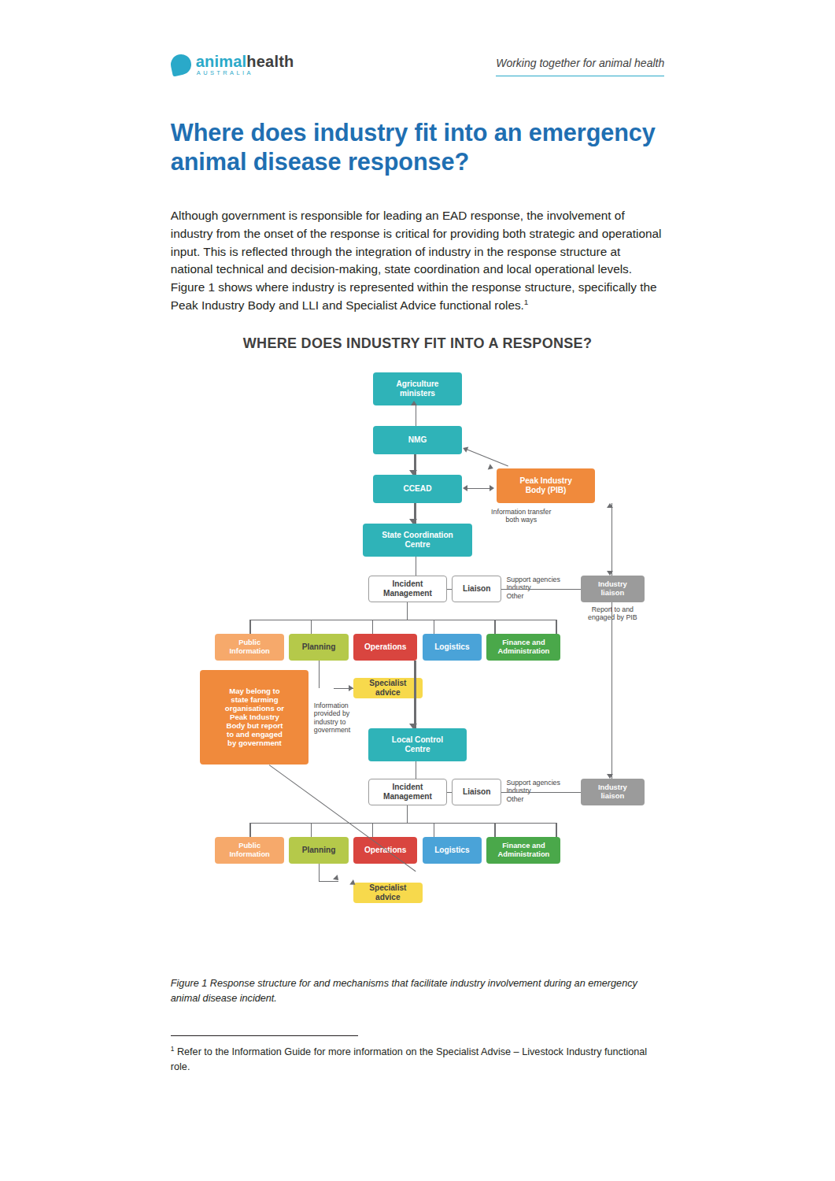animal health
Australia
Working together for animal health
Where does industry fit into an emergency animal disease response?
Although government is responsible for leading an EAD response, the involvement of industry from the onset of the response is critical for providing both strategic and operational input. This is reflected through the integration of industry in the response structure at national technical and decision-making, state coordination and local operational levels. Figure 1 shows where industry is represented within the response structure, specifically the Peak Industry Body and LLI and Specialist Advice functional roles.1
WHERE DOES INDUSTRY FIT INTO A RESPONSE?
Agriculture
ministers
NMG
CCEAD
Peak Industry
Body (PIB)
Information transfer
both ways
State Coordination
Centre
Incident
Management
Liaison
Support agencies
Industry
Other
Industry
liaison
Report to and
engaged by PIB
Public
Information
Planning
Operations
Logistics
Finance and
Administration
Specialist advice
May belong to
state farming
organisations or
Peak Industry
Body but report
to and engaged
by government
Information
provided by
industry to
government
Local Control
Centre
Incident
Management
Liaison
Support agencies
Industry
Other
Industry
liaison
Public
Information
Planning
Operations
Logistics
Finance and
Administration
Specialist advice
Figure 1 Response structure for and mechanisms that facilitate industry involvement during an emergency animal disease incident.
1 Refer to the Information Guide for more information on the Specialist Advise – Livestock Industry functional role.